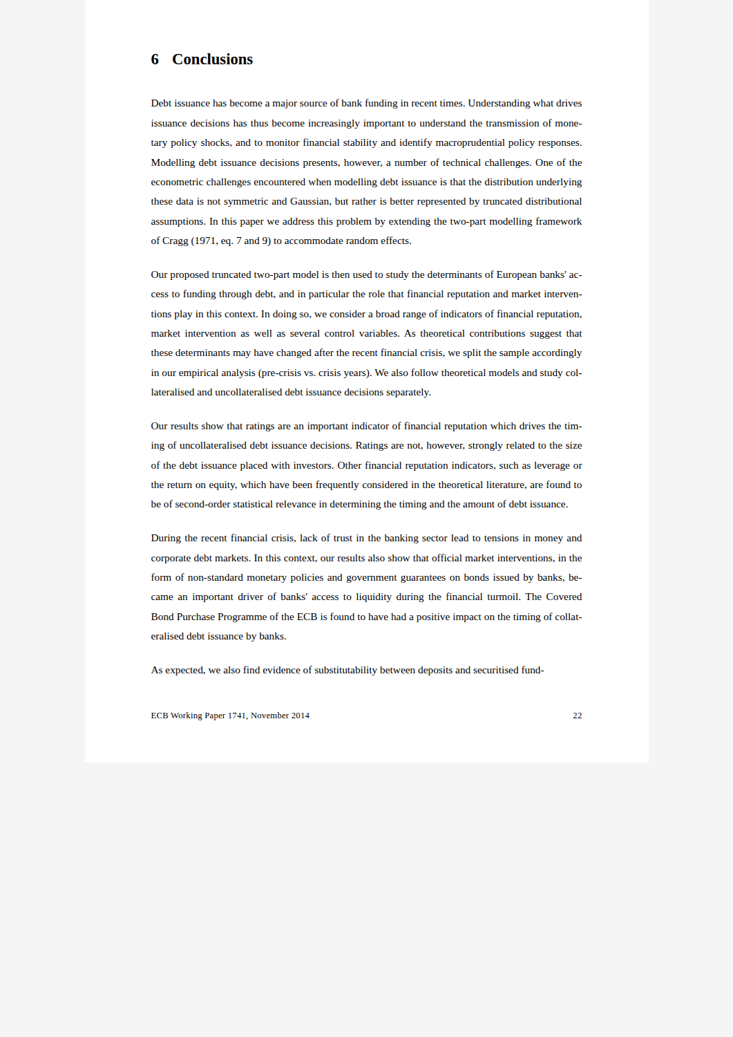6 Conclusions
Debt issuance has become a major source of bank funding in recent times. Understanding what drives issuance decisions has thus become increasingly important to understand the transmission of monetary policy shocks, and to monitor financial stability and identify macroprudential policy responses. Modelling debt issuance decisions presents, however, a number of technical challenges. One of the econometric challenges encountered when modelling debt issuance is that the distribution underlying these data is not symmetric and Gaussian, but rather is better represented by truncated distributional assumptions. In this paper we address this problem by extending the two-part modelling framework of Cragg (1971, eq. 7 and 9) to accommodate random effects.
Our proposed truncated two-part model is then used to study the determinants of European banks' access to funding through debt, and in particular the role that financial reputation and market interventions play in this context. In doing so, we consider a broad range of indicators of financial reputation, market intervention as well as several control variables. As theoretical contributions suggest that these determinants may have changed after the recent financial crisis, we split the sample accordingly in our empirical analysis (pre-crisis vs. crisis years). We also follow theoretical models and study collateralised and uncollateralised debt issuance decisions separately.
Our results show that ratings are an important indicator of financial reputation which drives the timing of uncollateralised debt issuance decisions. Ratings are not, however, strongly related to the size of the debt issuance placed with investors. Other financial reputation indicators, such as leverage or the return on equity, which have been frequently considered in the theoretical literature, are found to be of second-order statistical relevance in determining the timing and the amount of debt issuance.
During the recent financial crisis, lack of trust in the banking sector lead to tensions in money and corporate debt markets. In this context, our results also show that official market interventions, in the form of non-standard monetary policies and government guarantees on bonds issued by banks, became an important driver of banks' access to liquidity during the financial turmoil. The Covered Bond Purchase Programme of the ECB is found to have had a positive impact on the timing of collateralised debt issuance by banks.
As expected, we also find evidence of substitutability between deposits and securitised fund-
ECB Working Paper 1741, November 2014 22